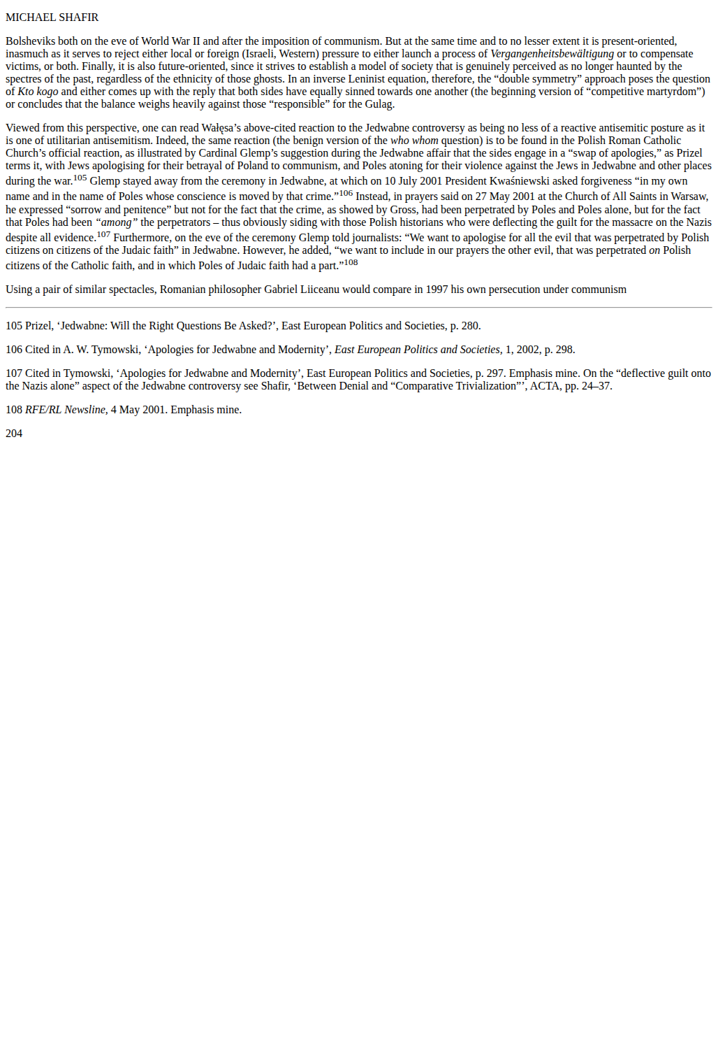MICHAEL SHAFIR
Bolsheviks both on the eve of World War II and after the imposition of communism. But at the same time and to no lesser extent it is present-oriented, inasmuch as it serves to reject either local or foreign (Israeli, Western) pressure to either launch a process of Vergangenheitsbewältigung or to compensate victims, or both. Finally, it is also future-oriented, since it strives to establish a model of society that is genuinely perceived as no longer haunted by the spectres of the past, regardless of the ethnicity of those ghosts. In an inverse Leninist equation, therefore, the “double symmetry” approach poses the question of Kto kogo and either comes up with the reply that both sides have equally sinned towards one another (the beginning version of “competitive martyrdom”) or concludes that the balance weighs heavily against those “responsible” for the Gulag.
Viewed from this perspective, one can read Wałęsa’s above-cited reaction to the Jedwabne controversy as being no less of a reactive antisemitic posture as it is one of utilitarian antisemitism. Indeed, the same reaction (the benign version of the who whom question) is to be found in the Polish Roman Catholic Church’s official reaction, as illustrated by Cardinal Glemp’s suggestion during the Jedwabne affair that the sides engage in a “swap of apologies,” as Prizel terms it, with Jews apologising for their betrayal of Poland to communism, and Poles atoning for their violence against the Jews in Jedwabne and other places during the war.105 Glemp stayed away from the ceremony in Jedwabne, at which on 10 July 2001 President Kwaśniewski asked forgiveness “in my own name and in the name of Poles whose conscience is moved by that crime.”106 Instead, in prayers said on 27 May 2001 at the Church of All Saints in Warsaw, he expressed “sorrow and penitence” but not for the fact that the crime, as showed by Gross, had been perpetrated by Poles and Poles alone, but for the fact that Poles had been “among” the perpetrators – thus obviously siding with those Polish historians who were deflecting the guilt for the massacre on the Nazis despite all evidence.107 Furthermore, on the eve of the ceremony Glemp told journalists: “We want to apologise for all the evil that was perpetrated by Polish citizens on citizens of the Judaic faith” in Jedwabne. However, he added, “we want to include in our prayers the other evil, that was perpetrated on Polish citizens of the Catholic faith, and in which Poles of Judaic faith had a part.”108
Using a pair of similar spectacles, Romanian philosopher Gabriel Liiceanu would compare in 1997 his own persecution under communism
105 Prizel, ‘Jedwabne: Will the Right Questions Be Asked?’, East European Politics and Societies, p. 280.
106 Cited in A. W. Tymowski, ‘Apologies for Jedwabne and Modernity’, East European Politics and Societies, 1, 2002, p. 298.
107 Cited in Tymowski, ‘Apologies for Jedwabne and Modernity’, East European Politics and Societies, p. 297. Emphasis mine. On the “deflective guilt onto the Nazis alone” aspect of the Jedwabne controversy see Shafir, ‘Between Denial and “Comparative Trivialization”’, ACTA, pp. 24–37.
108 RFE/RL Newsline, 4 May 2001. Emphasis mine.
204